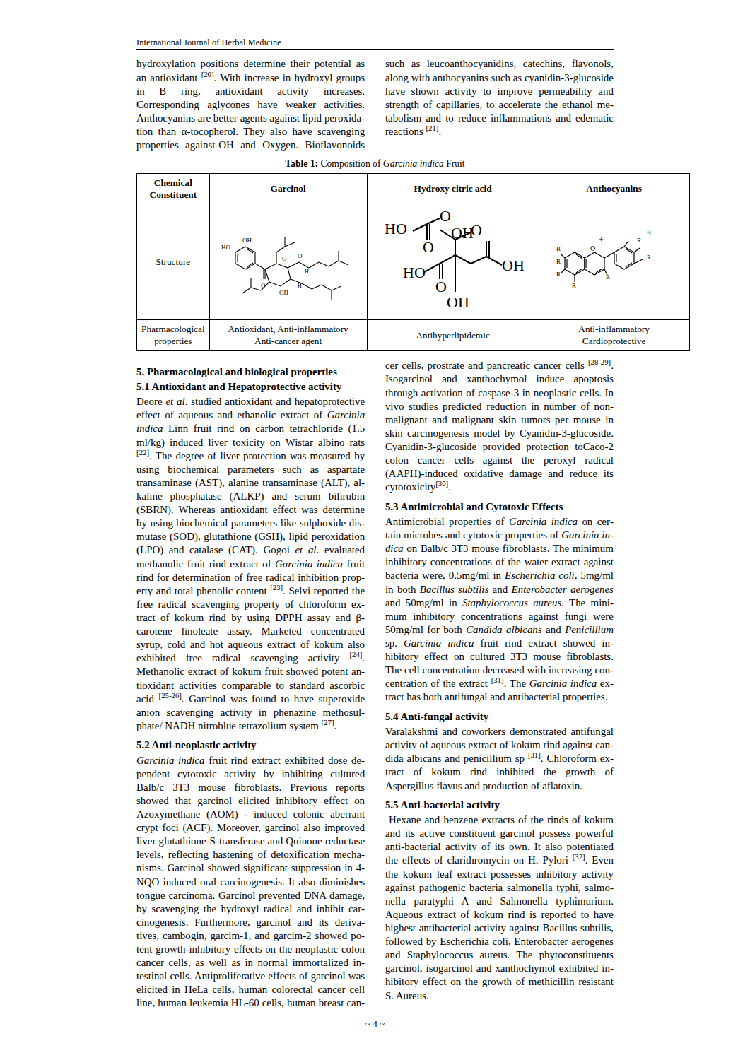International Journal of Herbal Medicine
hydroxylation positions determine their potential as an antioxidant [20]. With increase in hydroxyl groups in B ring, antioxidant activity increases. Corresponding aglycones have weaker activities. Anthocyanins are better agents against lipid peroxidation than α-tocopherol. They also have scavenging properties against-OH and Oxygen. Bioflavonoids such as leucoanthocyanidins, catechins, flavonols, along with anthocyanins such as cyanidin-3-glucoside have shown activity to improve permeability and strength of capillaries, to accelerate the ethanol metabolism and to reduce inflammations and edematic reactions [21].
Table 1: Composition of Garcinia indica Fruit
| Chemical Constituent | Garcinol | Hydroxy citric acid | Anthocyanins |
| --- | --- | --- | --- |
| Structure | OH HO O O O OH H H | HO O O OH O OH HO O OH | O + R R R R R R R R |
| Pharmacological properties | Antioxidant, Anti-inflammatory Anti-cancer agent | Antihyperlipidemic | Anti-inflammatory Cardioprotective |
5. Pharmacological and biological properties
5.1 Antioxidant and Hepatoprotective activity
Deore et al. studied antioxidant and hepatoprotective effect of aqueous and ethanolic extract of Garcinia indica Linn fruit rind on carbon tetrachloride (1.5 ml/kg) induced liver toxicity on Wistar albino rats [22]. The degree of liver protection was measured by using biochemical parameters such as aspartate transaminase (AST), alanine transaminase (ALT), alkaline phosphatase (ALKP) and serum bilirubin (SBRN). Whereas antioxidant effect was determine by using biochemical parameters like sulphoxide dismutase (SOD), glutathione (GSH), lipid peroxidation (LPO) and catalase (CAT). Gogoi et al. evaluated methanolic fruit rind extract of Garcinia indica fruit rind for determination of free radical inhibition property and total phenolic content [23]. Selvi reported the free radical scavenging property of chloroform extract of kokum rind by using DPPH assay and β-carotene linoleate assay. Marketed concentrated syrup, cold and hot aqueous extract of kokum also exhibited free radical scavenging activity [24]. Methanolic extract of kokum fruit showed potent antioxidant activities comparable to standard ascorbic acid [25-26]. Garcinol was found to have superoxide anion scavenging activity in phenazine methosulphate/ NADH nitroblue tetrazolium system [27].
5.2 Anti-neoplastic activity
Garcinia indica fruit rind extract exhibited dose dependent cytotoxic activity by inhibiting cultured Balb/c 3T3 mouse fibroblasts. Previous reports showed that garcinol elicited inhibitory effect on Azoxymethane (AOM) - induced colonic aberrant crypt foci (ACF). Moreover, garcinol also improved liver glutathione-S-transferase and Quinone reductase levels, reflecting hastening of detoxification mechanisms. Garcinol showed significant suppression in 4-NQO induced oral carcinogenesis. It also diminishes tongue carcinoma. Garcinol prevented DNA damage, by scavenging the hydroxyl radical and inhibit carcinogenesis. Furthermore, garcinol and its derivatives, cambogin, garcim-1, and garcim-2 showed potent growth-inhibitory effects on the neoplastic colon cancer cells, as well as in normal immortalized intestinal cells. Antiproliferative effects of garcinol was elicited in HeLa cells, human colorectal cancer cell line, human leukemia HL-60 cells, human breast cancer cells, prostrate and pancreatic cancer cells [28-29]. Isogarcinol and xanthochymol induce apoptosis through activation of caspase-3 in neoplastic cells. In vivo studies predicted reduction in number of non-malignant and malignant skin tumors per mouse in skin carcinogenesis model by Cyanidin-3-glucoside. Cyanidin-3-glucoside provided protection toCaco-2 colon cancer cells against the peroxyl radical (AAPH)-induced oxidative damage and reduce its cytotoxicity[30].
5.3 Antimicrobial and Cytotoxic Effects
Antimicrobial properties of Garcinia indica on certain microbes and cytotoxic properties of Garcinia indica on Balb/c 3T3 mouse fibroblasts. The minimum inhibitory concentrations of the water extract against bacteria were, 0.5mg/ml in Escherichia coli, 5mg/ml in both Bacillus subtilis and Enterobacter aerogenes and 50mg/ml in Staphylococcus aureus. The minimum inhibitory concentrations against fungi were 50mg/ml for both Candida albicans and Penicillium sp. Garcinia indica fruit rind extract showed inhibitory effect on cultured 3T3 mouse fibroblasts. The cell concentration decreased with increasing concentration of the extract [31]. The Garcinia indica extract has both antifungal and antibacterial properties.
5.4 Anti-fungal activity
Varalakshmi and coworkers demonstrated antifungal activity of aqueous extract of kokum rind against candida albicans and penicillium sp [31]. Chloroform extract of kokum rind inhibited the growth of Aspergillus flavus and production of aflatoxin.
5.5 Anti-bacterial activity
Hexane and benzene extracts of the rinds of kokum and its active constituent garcinol possess powerful anti-bacterial activity of its own. It also potentiated the effects of clarithromycin on H. Pylori [32]. Even the kokum leaf extract possesses inhibitory activity against pathogenic bacteria salmonella typhi, salmonella paratyphi A and Salmonella typhimurium. Aqueous extract of kokum rind is reported to have highest antibacterial activity against Bacillus subtilis, followed by Escherichia coli, Enterobacter aerogenes and Staphylococcus aureus. The phytoconstituents garcinol, isogarcinol and xanthochymol exhibited inhibitory effect on the growth of methicillin resistant S. Aureus.
~ 4 ~